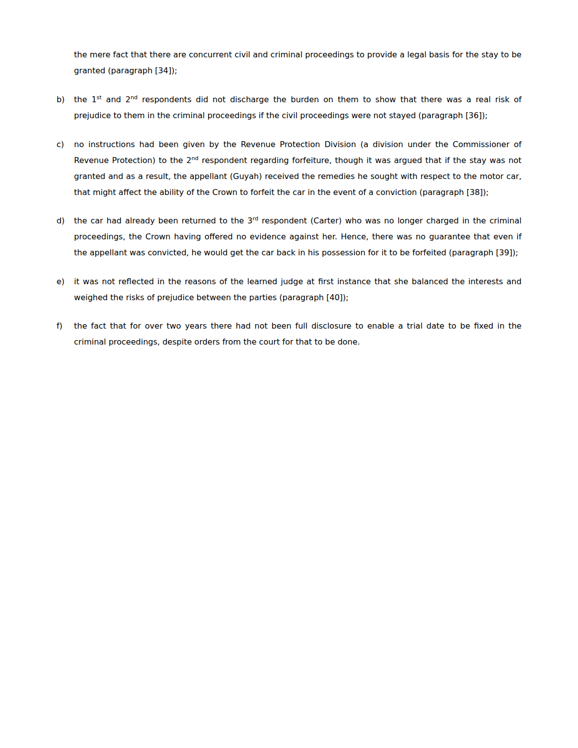the mere fact that there are concurrent civil and criminal proceedings to provide a legal basis for the stay to be granted (paragraph [34]);
b) the 1st and 2nd respondents did not discharge the burden on them to show that there was a real risk of prejudice to them in the criminal proceedings if the civil proceedings were not stayed (paragraph [36]);
c) no instructions had been given by the Revenue Protection Division (a division under the Commissioner of Revenue Protection) to the 2nd respondent regarding forfeiture, though it was argued that if the stay was not granted and as a result, the appellant (Guyah) received the remedies he sought with respect to the motor car, that might affect the ability of the Crown to forfeit the car in the event of a conviction (paragraph [38]);
d) the car had already been returned to the 3rd respondent (Carter) who was no longer charged in the criminal proceedings, the Crown having offered no evidence against her. Hence, there was no guarantee that even if the appellant was convicted, he would get the car back in his possession for it to be forfeited (paragraph [39]);
e) it was not reflected in the reasons of the learned judge at first instance that she balanced the interests and weighed the risks of prejudice between the parties (paragraph [40]);
f) the fact that for over two years there had not been full disclosure to enable a trial date to be fixed in the criminal proceedings, despite orders from the court for that to be done.